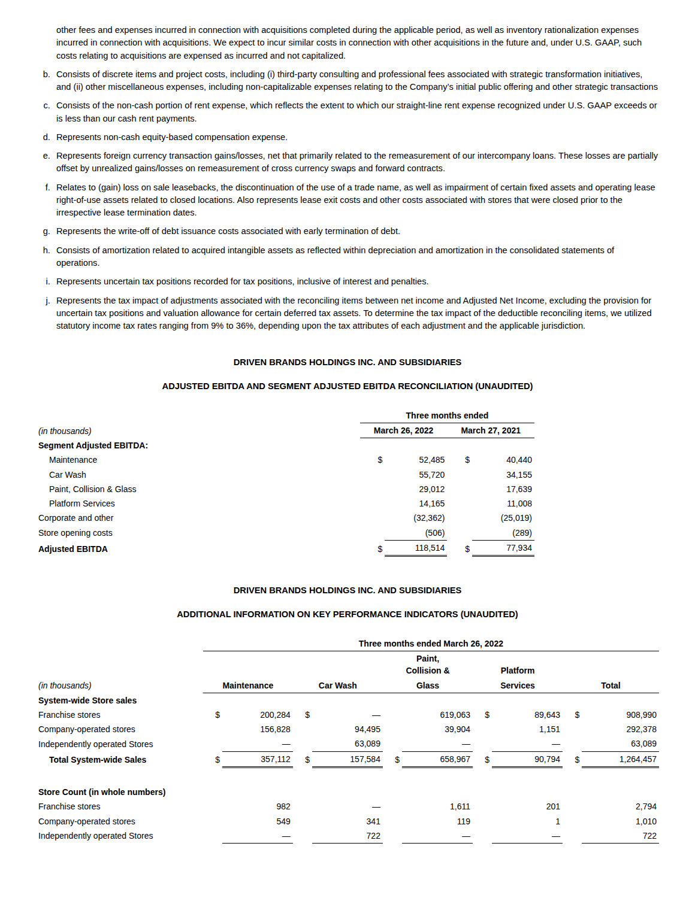other fees and expenses incurred in connection with acquisitions completed during the applicable period, as well as inventory rationalization expenses incurred in connection with acquisitions. We expect to incur similar costs in connection with other acquisitions in the future and, under U.S. GAAP, such costs relating to acquisitions are expensed as incurred and not capitalized.
Consists of discrete items and project costs, including (i) third-party consulting and professional fees associated with strategic transformation initiatives, and (ii) other miscellaneous expenses, including non-capitalizable expenses relating to the Company’s initial public offering and other strategic transactions
Consists of the non-cash portion of rent expense, which reflects the extent to which our straight-line rent expense recognized under U.S. GAAP exceeds or is less than our cash rent payments.
Represents non-cash equity-based compensation expense.
Represents foreign currency transaction gains/losses, net that primarily related to the remeasurement of our intercompany loans. These losses are partially offset by unrealized gains/losses on remeasurement of cross currency swaps and forward contracts.
Relates to (gain) loss on sale leasebacks, the discontinuation of the use of a trade name, as well as impairment of certain fixed assets and operating lease right-of-use assets related to closed locations. Also represents lease exit costs and other costs associated with stores that were closed prior to the irrespective lease termination dates.
Represents the write-off of debt issuance costs associated with early termination of debt.
Consists of amortization related to acquired intangible assets as reflected within depreciation and amortization in the consolidated statements of operations.
Represents uncertain tax positions recorded for tax positions, inclusive of interest and penalties.
Represents the tax impact of adjustments associated with the reconciling items between net income and Adjusted Net Income, excluding the provision for uncertain tax positions and valuation allowance for certain deferred tax assets. To determine the tax impact of the deductible reconciling items, we utilized statutory income tax rates ranging from 9% to 36%, depending upon the tax attributes of each adjustment and the applicable jurisdiction.
DRIVEN BRANDS HOLDINGS INC. AND SUBSIDIARIES
ADJUSTED EBITDA AND SEGMENT ADJUSTED EBITDA RECONCILIATION (UNAUDITED)
| | Three months ended | |
| --- | --- | --- |
| (in thousands) | March 26, 2022 | March 27, 2021 | |
| Segment Adjusted EBITDA: | | | | | |
| Maintenance | $ | 52,485 | $ | 40,440 | |
| Car Wash | | 55,720 | | 34,155 | |
| Paint, Collision & Glass | | 29,012 | | 17,639 | |
| Platform Services | | 14,165 | | 11,008 | |
| Corporate and other | | (32,362) | | (25,019) | |
| Store opening costs | | (506) | | (289) | |
| Adjusted EBITDA | $ | 118,514 | $ | 77,934 | |
DRIVEN BRANDS HOLDINGS INC. AND SUBSIDIARIES
ADDITIONAL INFORMATION ON KEY PERFORMANCE INDICATORS (UNAUDITED)
| | Three months ended March 26, 2022 |
| --- | --- |
| | | | Paint, Collision & | Platform | |
| (in thousands) | Maintenance | Car Wash | Glass | Services | Total |
| System-wide Store sales | | | | | | | | | | |
| Franchise stores | $ | 200,284 | $ | — | | 619,063 | $ | 89,643 | $ | 908,990 |
| Company-operated stores | | 156,828 | | 94,495 | | 39,904 | | 1,151 | | 292,378 |
| Independently operated Stores | | — | | 63,089 | | — | | — | | 63,089 |
| Total System-wide Sales | $ | 357,112 | $ | 157,584 | $ | 658,967 | $ | 90,794 | $ | 1,264,457 |
| Store Count (in whole numbers) | | | | | | | | | | |
| Franchise stores | | 982 | | — | | 1,611 | | 201 | | 2,794 |
| Company-operated stores | | 549 | | 341 | | 119 | | 1 | | 1,010 |
| Independently operated Stores | | — | | 722 | | — | | — | | 722 |